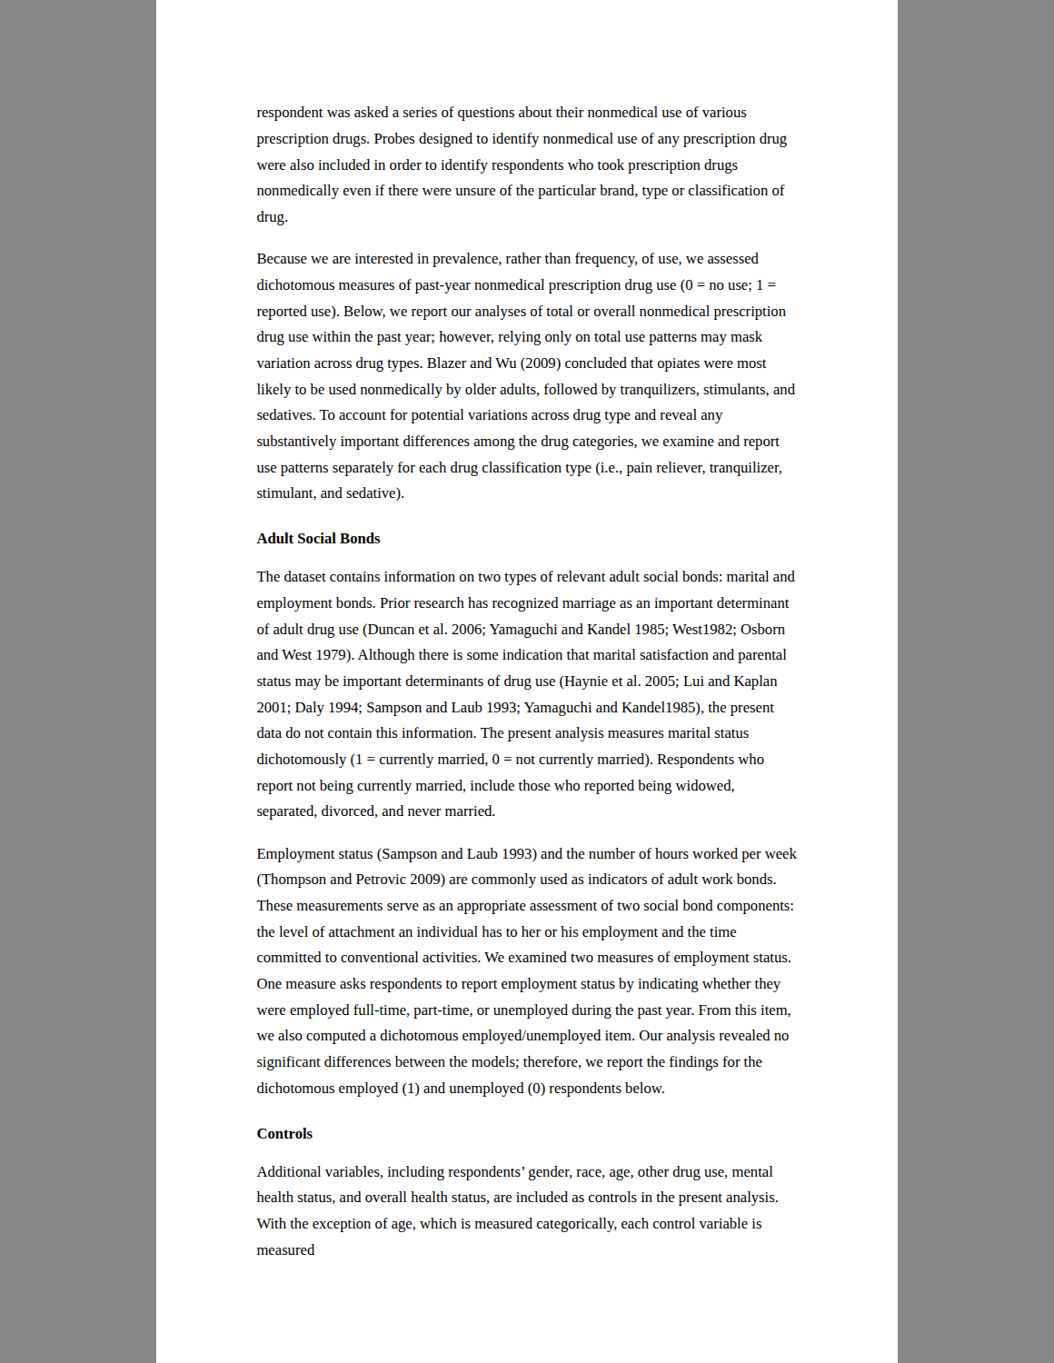respondent was asked a series of questions about their nonmedical use of various prescription drugs. Probes designed to identify nonmedical use of any prescription drug were also included in order to identify respondents who took prescription drugs nonmedically even if there were unsure of the particular brand, type or classification of drug.
Because we are interested in prevalence, rather than frequency, of use, we assessed dichotomous measures of past-year nonmedical prescription drug use (0 = no use; 1 = reported use). Below, we report our analyses of total or overall nonmedical prescription drug use within the past year; however, relying only on total use patterns may mask variation across drug types. Blazer and Wu (2009) concluded that opiates were most likely to be used nonmedically by older adults, followed by tranquilizers, stimulants, and sedatives. To account for potential variations across drug type and reveal any substantively important differences among the drug categories, we examine and report use patterns separately for each drug classification type (i.e., pain reliever, tranquilizer, stimulant, and sedative).
Adult Social Bonds
The dataset contains information on two types of relevant adult social bonds: marital and employment bonds. Prior research has recognized marriage as an important determinant of adult drug use (Duncan et al. 2006; Yamaguchi and Kandel 1985; West1982; Osborn and West 1979). Although there is some indication that marital satisfaction and parental status may be important determinants of drug use (Haynie et al. 2005; Lui and Kaplan 2001; Daly 1994; Sampson and Laub 1993; Yamaguchi and Kandel1985), the present data do not contain this information. The present analysis measures marital status dichotomously (1 = currently married, 0 = not currently married). Respondents who report not being currently married, include those who reported being widowed, separated, divorced, and never married.
Employment status (Sampson and Laub 1993) and the number of hours worked per week (Thompson and Petrovic 2009) are commonly used as indicators of adult work bonds. These measurements serve as an appropriate assessment of two social bond components: the level of attachment an individual has to her or his employment and the time committed to conventional activities. We examined two measures of employment status. One measure asks respondents to report employment status by indicating whether they were employed full-time, part-time, or unemployed during the past year. From this item, we also computed a dichotomous employed/unemployed item. Our analysis revealed no significant differences between the models; therefore, we report the findings for the dichotomous employed (1) and unemployed (0) respondents below.
Controls
Additional variables, including respondents’ gender, race, age, other drug use, mental health status, and overall health status, are included as controls in the present analysis. With the exception of age, which is measured categorically, each control variable is measured